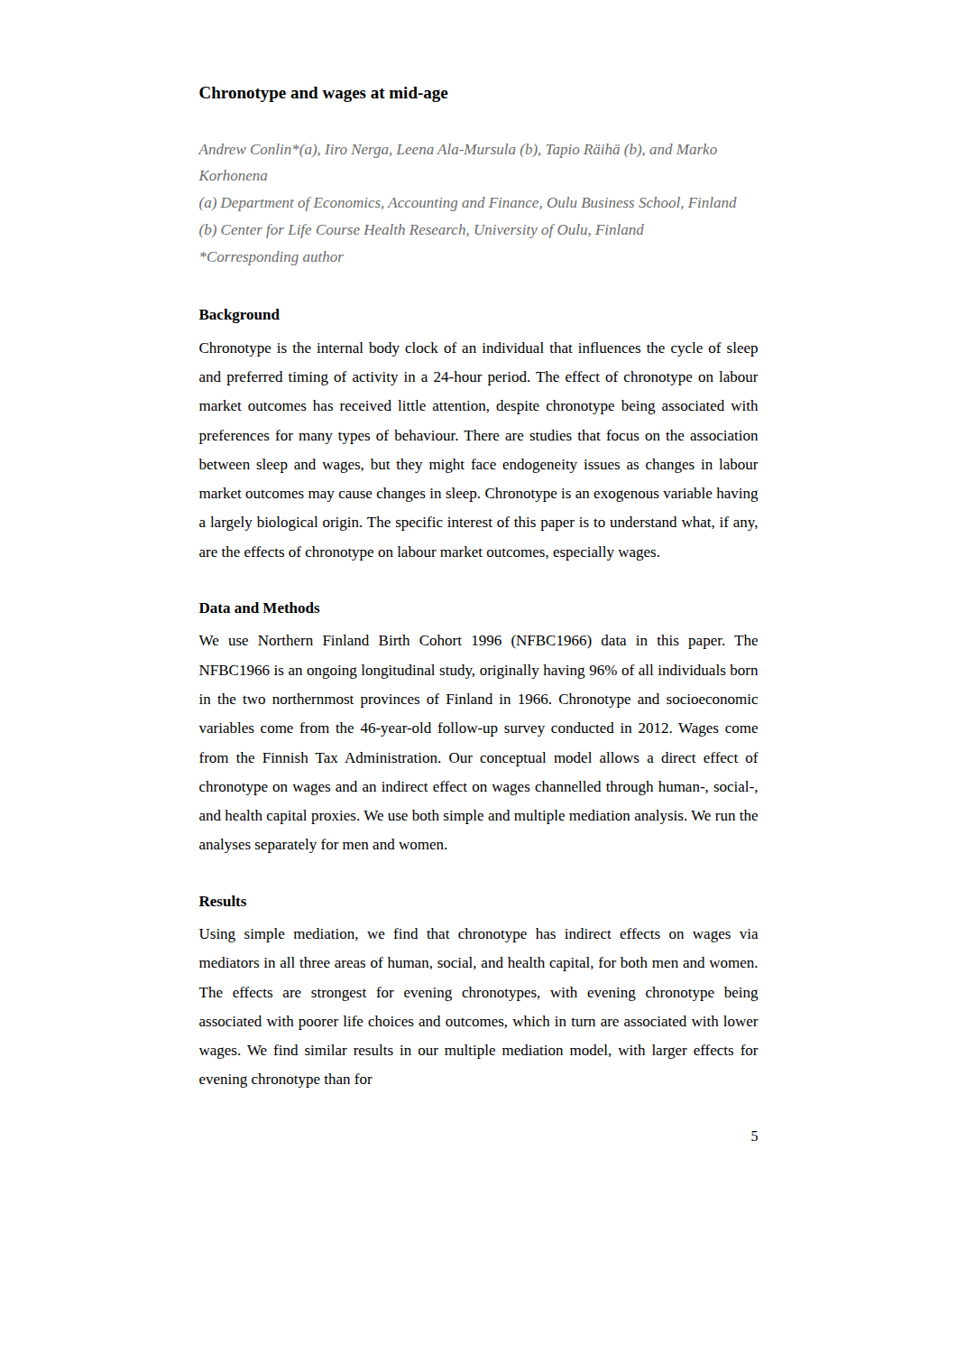Chronotype and wages at mid-age
Andrew Conlin*(a), Iiro Nerga, Leena Ala-Mursula (b), Tapio Räihä (b), and Marko Korhonena
(a) Department of Economics, Accounting and Finance, Oulu Business School, Finland
(b) Center for Life Course Health Research, University of Oulu, Finland
*Corresponding author
Background
Chronotype is the internal body clock of an individual that influences the cycle of sleep and preferred timing of activity in a 24-hour period. The effect of chronotype on labour market outcomes has received little attention, despite chronotype being associated with preferences for many types of behaviour. There are studies that focus on the association between sleep and wages, but they might face endogeneity issues as changes in labour market outcomes may cause changes in sleep. Chronotype is an exogenous variable having a largely biological origin. The specific interest of this paper is to understand what, if any, are the effects of chronotype on labour market outcomes, especially wages.
Data and Methods
We use Northern Finland Birth Cohort 1996 (NFBC1966) data in this paper. The NFBC1966 is an ongoing longitudinal study, originally having 96% of all individuals born in the two northernmost provinces of Finland in 1966. Chronotype and socioeconomic variables come from the 46-year-old follow-up survey conducted in 2012. Wages come from the Finnish Tax Administration. Our conceptual model allows a direct effect of chronotype on wages and an indirect effect on wages channelled through human-, social-, and health capital proxies. We use both simple and multiple mediation analysis. We run the analyses separately for men and women.
Results
Using simple mediation, we find that chronotype has indirect effects on wages via mediators in all three areas of human, social, and health capital, for both men and women. The effects are strongest for evening chronotypes, with evening chronotype being associated with poorer life choices and outcomes, which in turn are associated with lower wages. We find similar results in our multiple mediation model, with larger effects for evening chronotype than for
5